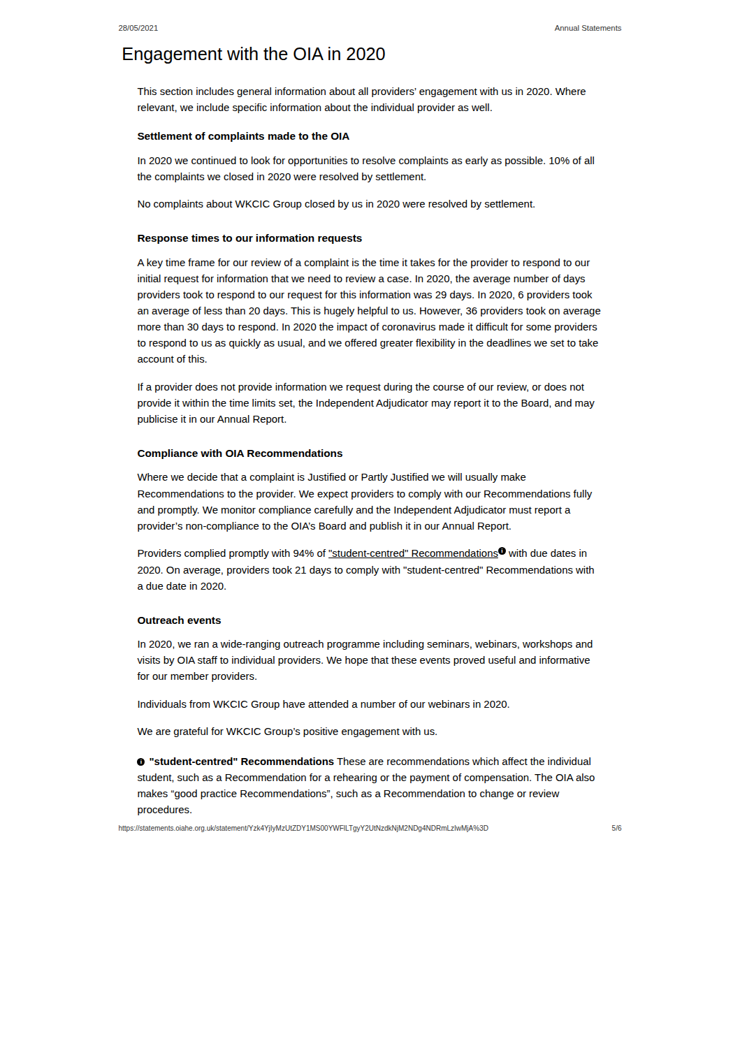28/05/2021 Annual Statements
Engagement with the OIA in 2020
This section includes general information about all providers’ engagement with us in 2020. Where relevant, we include specific information about the individual provider as well.
Settlement of complaints made to the OIA
In 2020 we continued to look for opportunities to resolve complaints as early as possible. 10% of all the complaints we closed in 2020 were resolved by settlement.
No complaints about WKCIC Group closed by us in 2020 were resolved by settlement.
Response times to our information requests
A key time frame for our review of a complaint is the time it takes for the provider to respond to our initial request for information that we need to review a case. In 2020, the average number of days providers took to respond to our request for this information was 29 days. In 2020, 6 providers took an average of less than 20 days. This is hugely helpful to us. However, 36 providers took on average more than 30 days to respond. In 2020 the impact of coronavirus made it difficult for some providers to respond to us as quickly as usual, and we offered greater flexibility in the deadlines we set to take account of this.
If a provider does not provide information we request during the course of our review, or does not provide it within the time limits set, the Independent Adjudicator may report it to the Board, and may publicise it in our Annual Report.
Compliance with OIA Recommendations
Where we decide that a complaint is Justified or Partly Justified we will usually make Recommendations to the provider. We expect providers to comply with our Recommendations fully and promptly. We monitor compliance carefully and the Independent Adjudicator must report a provider’s non-compliance to the OIA’s Board and publish it in our Annual Report.
Providers complied promptly with 94% of "student-centred" Recommendations i with due dates in 2020. On average, providers took 21 days to comply with "student-centred" Recommendations with a due date in 2020.
Outreach events
In 2020, we ran a wide-ranging outreach programme including seminars, webinars, workshops and visits by OIA staff to individual providers. We hope that these events proved useful and informative for our member providers.
Individuals from WKCIC Group have attended a number of our webinars in 2020.
We are grateful for WKCIC Group’s positive engagement with us.
i "student-centred" Recommendations These are recommendations which affect the individual student, such as a Recommendation for a rehearing or the payment of compensation. The OIA also makes “good practice Recommendations”, such as a Recommendation to change or review procedures.
https://statements.oiahe.org.uk/statement/Yzk4YjIyMzUtZDY1MS00YWFlLTgyY2UtNzdkNjM2NDg4NDRmLzIwMjA%3D 5/6